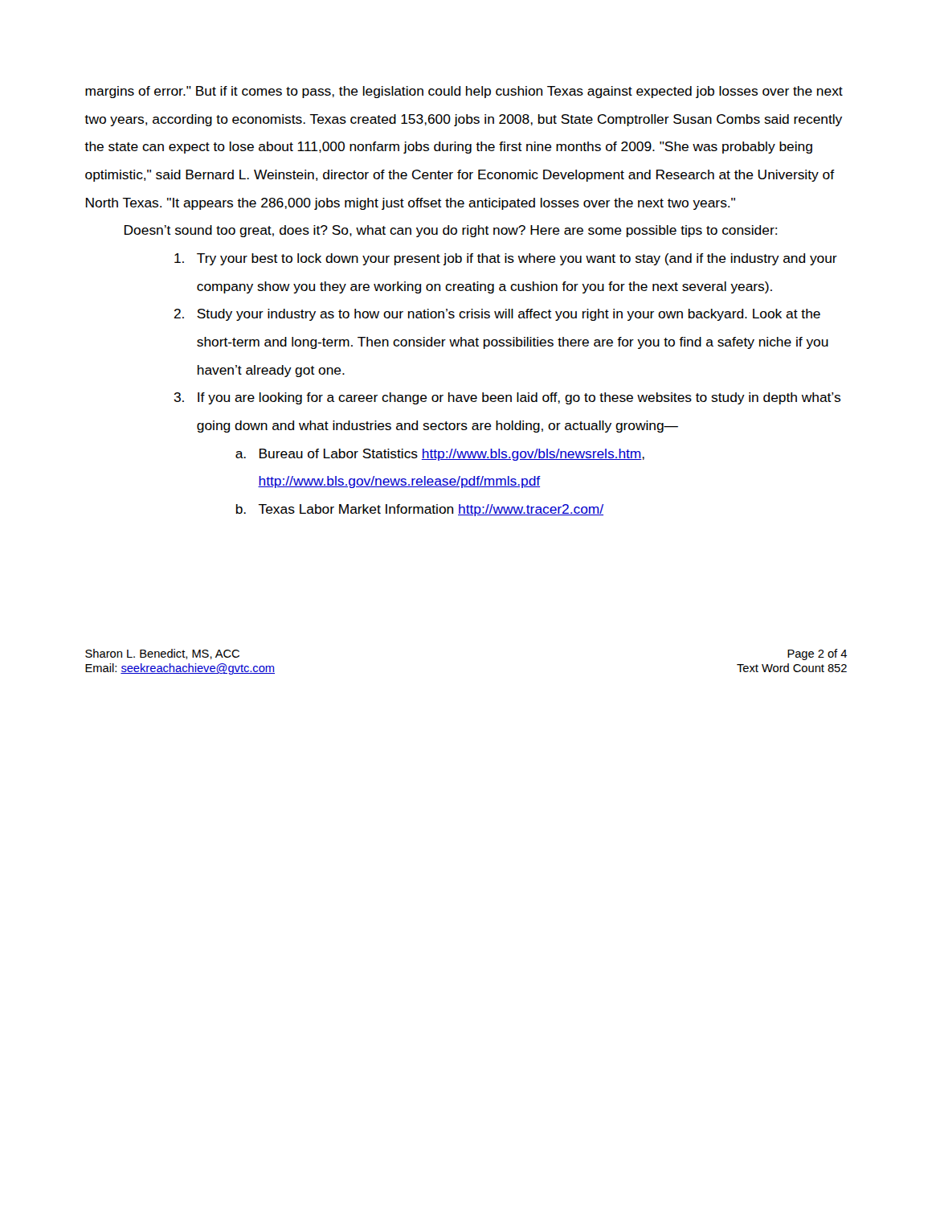margins of error." But if it comes to pass, the legislation could help cushion Texas against expected job losses over the next two years, according to economists. Texas created 153,600 jobs in 2008, but State Comptroller Susan Combs said recently the state can expect to lose about 111,000 nonfarm jobs during the first nine months of 2009. "She was probably being optimistic," said Bernard L. Weinstein, director of the Center for Economic Development and Research at the University of North Texas. "It appears the 286,000 jobs might just offset the anticipated losses over the next two years."
Doesn’t sound too great, does it? So, what can you do right now? Here are some possible tips to consider:
Try your best to lock down your present job if that is where you want to stay (and if the industry and your company show you they are working on creating a cushion for you for the next several years).
Study your industry as to how our nation’s crisis will affect you right in your own backyard. Look at the short-term and long-term. Then consider what possibilities there are for you to find a safety niche if you haven’t already got one.
If you are looking for a career change or have been laid off, go to these websites to study in depth what’s going down and what industries and sectors are holding, or actually growing—
Bureau of Labor Statistics http://www.bls.gov/bls/newsrels.htm, http://www.bls.gov/news.release/pdf/mmls.pdf
Texas Labor Market Information http://www.tracer2.com/
| Sharon L. Benedict, MS, ACC | Page 2 of 4 |
| Email: seekreachachieve@gvtc.com | Text Word Count 852 |